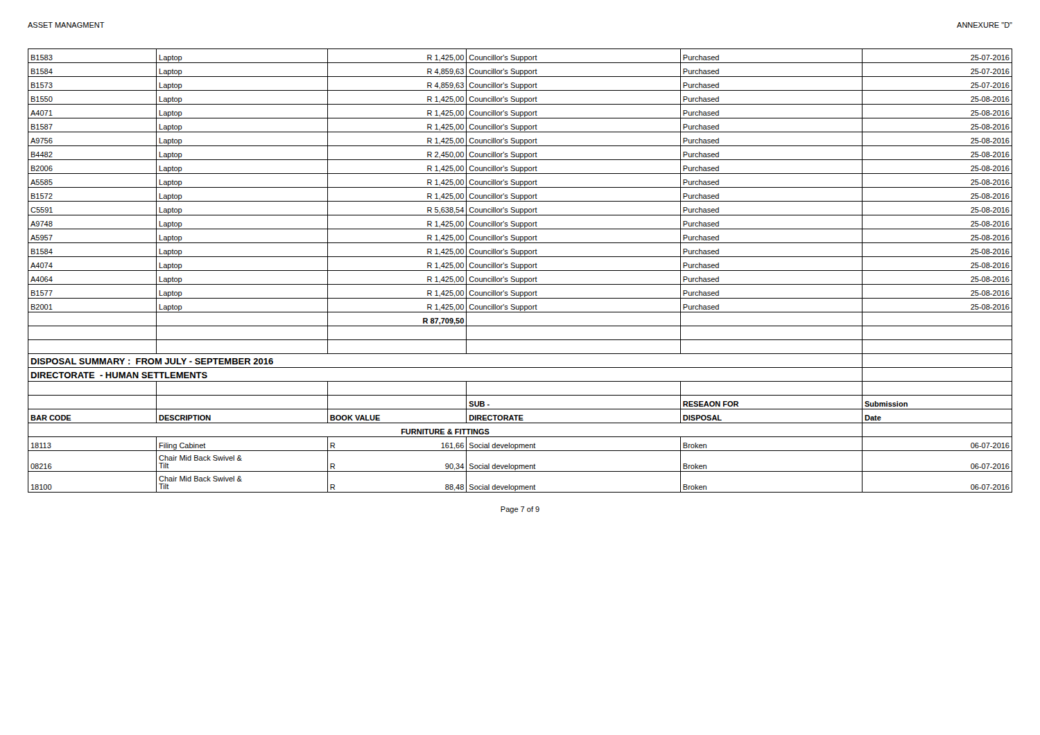ASSET MANAGMENT
ANNEXURE "D"
| B1583 | Laptop | R 1,425,00 | Councillor's Support | Purchased | 25-07-2016 |
| B1584 | Laptop | R 4,859,63 | Councillor's Support | Purchased | 25-07-2016 |
| B1573 | Laptop | R 4,859,63 | Councillor's Support | Purchased | 25-07-2016 |
| B1550 | Laptop | R 1,425,00 | Councillor's Support | Purchased | 25-08-2016 |
| A4071 | Laptop | R 1,425,00 | Councillor's Support | Purchased | 25-08-2016 |
| B1587 | Laptop | R 1,425,00 | Councillor's Support | Purchased | 25-08-2016 |
| A9756 | Laptop | R 1,425,00 | Councillor's Support | Purchased | 25-08-2016 |
| B4482 | Laptop | R 2,450,00 | Councillor's Support | Purchased | 25-08-2016 |
| B2006 | Laptop | R 1,425,00 | Councillor's Support | Purchased | 25-08-2016 |
| A5585 | Laptop | R 1,425,00 | Councillor's Support | Purchased | 25-08-2016 |
| B1572 | Laptop | R 1,425,00 | Councillor's Support | Purchased | 25-08-2016 |
| C5591 | Laptop | R 5,638,54 | Councillor's Support | Purchased | 25-08-2016 |
| A9748 | Laptop | R 1,425,00 | Councillor's Support | Purchased | 25-08-2016 |
| A5957 | Laptop | R 1,425,00 | Councillor's Support | Purchased | 25-08-2016 |
| B1584 | Laptop | R 1,425,00 | Councillor's Support | Purchased | 25-08-2016 |
| A4074 | Laptop | R 1,425,00 | Councillor's Support | Purchased | 25-08-2016 |
| A4064 | Laptop | R 1,425,00 | Councillor's Support | Purchased | 25-08-2016 |
| B1577 | Laptop | R 1,425,00 | Councillor's Support | Purchased | 25-08-2016 |
| B2001 | Laptop | R 1,425,00 | Councillor's Support | Purchased | 25-08-2016 |
| | | R 87,709,50 | | | |
| DISPOSAL SUMMARY : FROM JULY - SEPTEMBER 2016 | |
| DIRECTORATE - HUMAN SETTLEMENTS | |
| | | | SUB - | RESEAON FOR | Submission |
| BAR CODE | DESCRIPTION | BOOK VALUE | DIRECTORATE | DISPOSAL | Date |
| FURNITURE & FITTINGS | |
| 18113 | Filing Cabinet | R 161,66 | Social development | Broken | 06-07-2016 |
| 08216 | Chair Mid Back Swivel & Tilt | R 90,34 | Social development | Broken | 06-07-2016 |
| 18100 | Chair Mid Back Swivel & Tilt | R 88,48 | Social development | Broken | 06-07-2016 |
Page 7 of 9